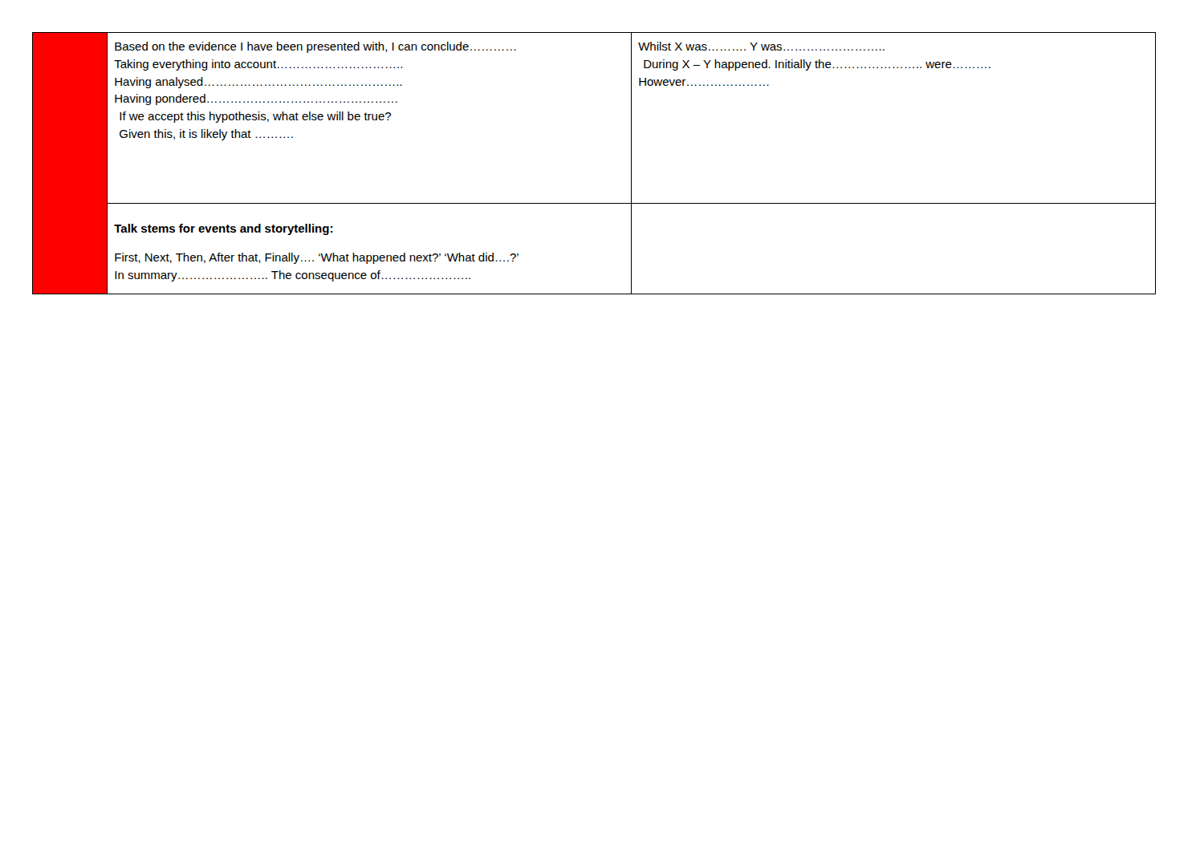| | Based on the evidence I have been presented with, I can conclude………… Taking everything into account………………………….. Having analysed………………………………………….. Having pondered………………………………………… If we accept this hypothesis, what else will be true? Given this, it is likely that ………. | Whilst X was………. Y was…………………….. During X – Y happened. Initially the………………….. were………. However………………… |
| Talk stems for events and storytelling: First, Next, Then, After that, Finally…. ‘What happened next?’ ‘What did….?’ In summary………………….. The consequence of………………….. | |